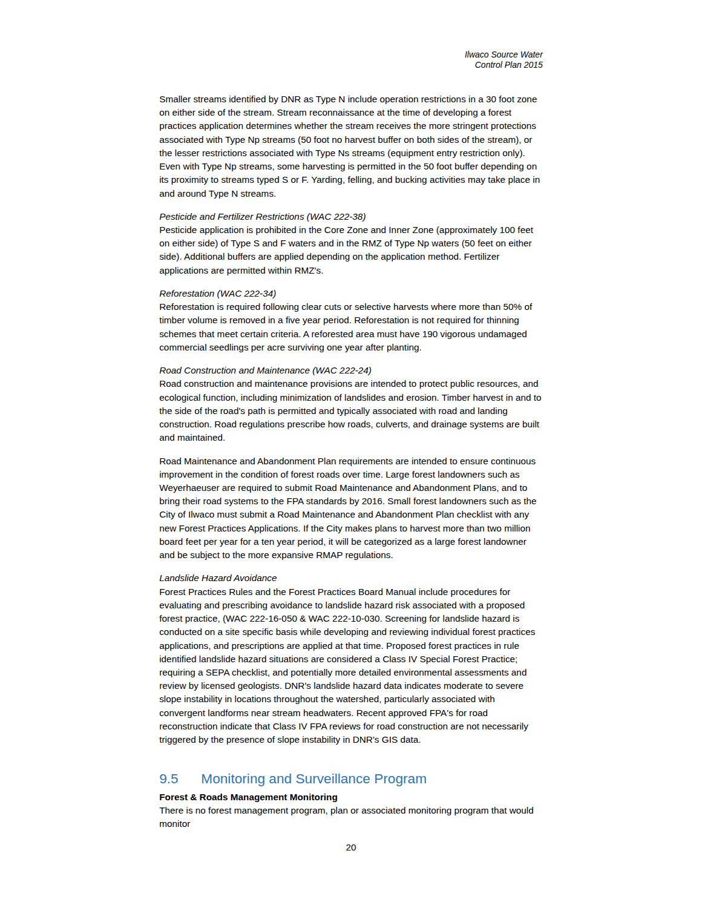Ilwaco Source Water
Control Plan 2015
Smaller streams identified by DNR as Type N include operation restrictions in a 30 foot zone on either side of the stream. Stream reconnaissance at the time of developing a forest practices application determines whether the stream receives the more stringent protections associated with Type Np streams (50 foot no harvest buffer on both sides of the stream), or the lesser restrictions associated with Type Ns streams (equipment entry restriction only). Even with Type Np streams, some harvesting is permitted in the 50 foot buffer depending on its proximity to streams typed S or F. Yarding, felling, and bucking activities may take place in and around Type N streams.
Pesticide and Fertilizer Restrictions (WAC 222-38)
Pesticide application is prohibited in the Core Zone and Inner Zone (approximately 100 feet on either side) of Type S and F waters and in the RMZ of Type Np waters (50 feet on either side). Additional buffers are applied depending on the application method. Fertilizer applications are permitted within RMZ's.
Reforestation (WAC 222-34)
Reforestation is required following clear cuts or selective harvests where more than 50% of timber volume is removed in a five year period. Reforestation is not required for thinning schemes that meet certain criteria. A reforested area must have 190 vigorous undamaged commercial seedlings per acre surviving one year after planting.
Road Construction and Maintenance (WAC 222-24)
Road construction and maintenance provisions are intended to protect public resources, and ecological function, including minimization of landslides and erosion. Timber harvest in and to the side of the road's path is permitted and typically associated with road and landing construction. Road regulations prescribe how roads, culverts, and drainage systems are built and maintained.
Road Maintenance and Abandonment Plan requirements are intended to ensure continuous improvement in the condition of forest roads over time. Large forest landowners such as Weyerhaeuser are required to submit Road Maintenance and Abandonment Plans, and to bring their road systems to the FPA standards by 2016. Small forest landowners such as the City of Ilwaco must submit a Road Maintenance and Abandonment Plan checklist with any new Forest Practices Applications. If the City makes plans to harvest more than two million board feet per year for a ten year period, it will be categorized as a large forest landowner and be subject to the more expansive RMAP regulations.
Landslide Hazard Avoidance
Forest Practices Rules and the Forest Practices Board Manual include procedures for evaluating and prescribing avoidance to landslide hazard risk associated with a proposed forest practice, (WAC 222-16-050 & WAC 222-10-030. Screening for landslide hazard is conducted on a site specific basis while developing and reviewing individual forest practices applications, and prescriptions are applied at that time. Proposed forest practices in rule identified landslide hazard situations are considered a Class IV Special Forest Practice; requiring a SEPA checklist, and potentially more detailed environmental assessments and review by licensed geologists. DNR's landslide hazard data indicates moderate to severe slope instability in locations throughout the watershed, particularly associated with convergent landforms near stream headwaters. Recent approved FPA's for road reconstruction indicate that Class IV FPA reviews for road construction are not necessarily triggered by the presence of slope instability in DNR's GIS data.
9.5 Monitoring and Surveillance Program
Forest & Roads Management Monitoring
There is no forest management program, plan or associated monitoring program that would monitor
20